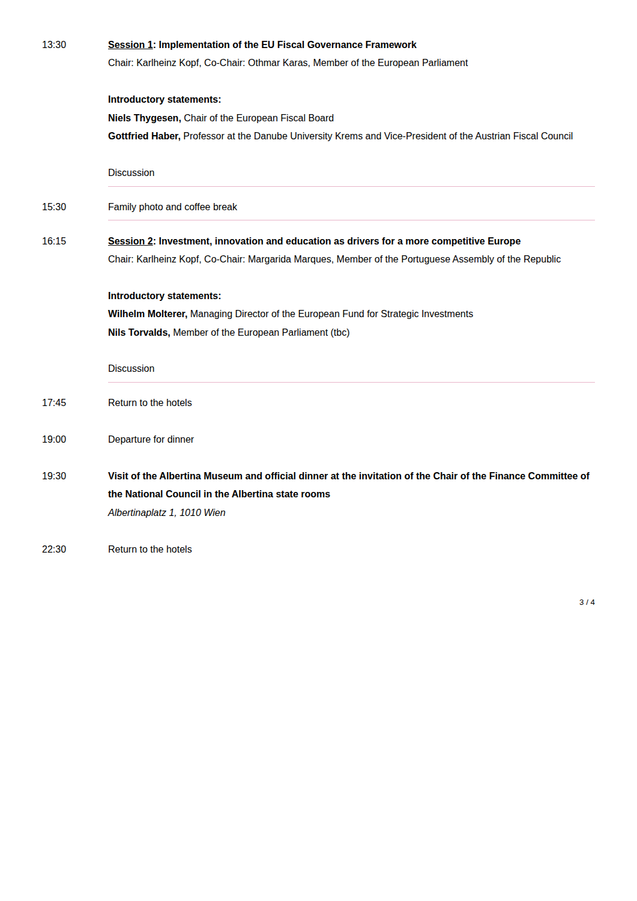| 13:30 | Session 1 : Implementation of the EU Fiscal Governance Framework Chair: Karlheinz Kopf, Co-Chair: Othmar Karas, Member of the European Parliament Introductory statements: Niels Thygesen, Chair of the European Fiscal Board Gottfried Haber, Professor at the Danube University Krems and Vice-President of the Austrian Fiscal Council Discussion |
| 15:30 | Family photo and coffee break |
| 16:15 | Session 2 : Investment, innovation and education as drivers for a more competitive Europe Chair: Karlheinz Kopf, Co-Chair: Margarida Marques, Member of the Portuguese Assembly of the Republic Introductory statements: Wilhelm Molterer, Managing Director of the European Fund for Strategic Investments Nils Torvalds, Member of the European Parliament (tbc) Discussion |
| 17:45 | Return to the hotels |
| 19:00 | Departure for dinner |
| 19:30 | Visit of the Albertina Museum and official dinner at the invitation of the Chair of the Finance Committee of the National Council in the Albertina state rooms Albertinaplatz 1, 1010 Wien |
| 22:30 | Return to the hotels |
3 / 4